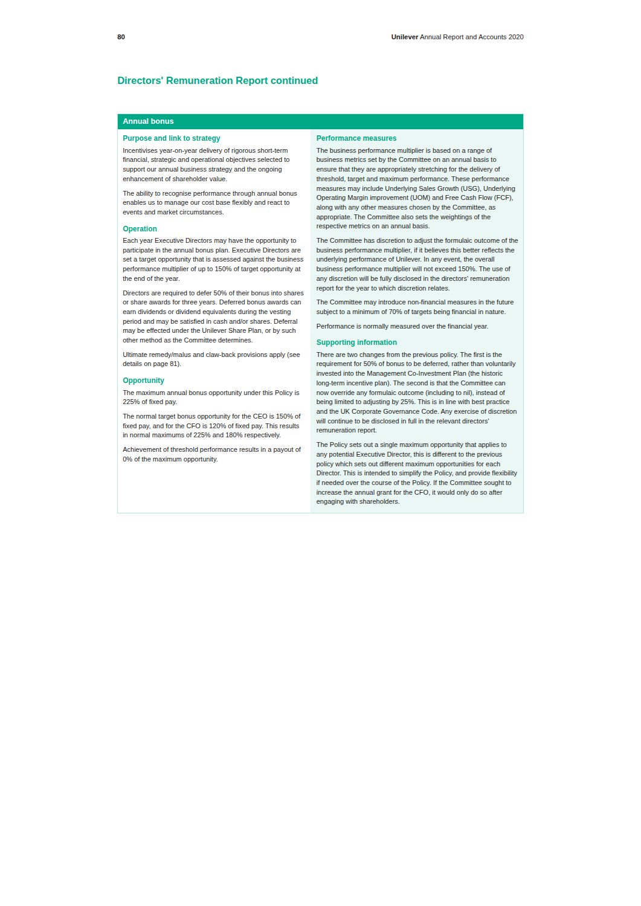80 Unilever Annual Report and Accounts 2020
Directors' Remuneration Report continued
Annual bonus
Purpose and link to strategy
Incentivises year-on-year delivery of rigorous short-term financial, strategic and operational objectives selected to support our annual business strategy and the ongoing enhancement of shareholder value.
The ability to recognise performance through annual bonus enables us to manage our cost base flexibly and react to events and market circumstances.
Operation
Each year Executive Directors may have the opportunity to participate in the annual bonus plan. Executive Directors are set a target opportunity that is assessed against the business performance multiplier of up to 150% of target opportunity at the end of the year.
Directors are required to defer 50% of their bonus into shares or share awards for three years. Deferred bonus awards can earn dividends or dividend equivalents during the vesting period and may be satisfied in cash and/or shares. Deferral may be effected under the Unilever Share Plan, or by such other method as the Committee determines.
Ultimate remedy/malus and claw-back provisions apply (see details on page 81).
Opportunity
The maximum annual bonus opportunity under this Policy is 225% of fixed pay.
The normal target bonus opportunity for the CEO is 150% of fixed pay, and for the CFO is 120% of fixed pay. This results in normal maximums of 225% and 180% respectively.
Achievement of threshold performance results in a payout of 0% of the maximum opportunity.
Performance measures
The business performance multiplier is based on a range of business metrics set by the Committee on an annual basis to ensure that they are appropriately stretching for the delivery of threshold, target and maximum performance. These performance measures may include Underlying Sales Growth (USG), Underlying Operating Margin improvement (UOM) and Free Cash Flow (FCF), along with any other measures chosen by the Committee, as appropriate. The Committee also sets the weightings of the respective metrics on an annual basis.
The Committee has discretion to adjust the formulaic outcome of the business performance multiplier, if it believes this better reflects the underlying performance of Unilever. In any event, the overall business performance multiplier will not exceed 150%. The use of any discretion will be fully disclosed in the directors' remuneration report for the year to which discretion relates.
The Committee may introduce non-financial measures in the future subject to a minimum of 70% of targets being financial in nature.
Performance is normally measured over the financial year.
Supporting information
There are two changes from the previous policy. The first is the requirement for 50% of bonus to be deferred, rather than voluntarily invested into the Management Co-Investment Plan (the historic long-term incentive plan). The second is that the Committee can now override any formulaic outcome (including to nil), instead of being limited to adjusting by 25%. This is in line with best practice and the UK Corporate Governance Code. Any exercise of discretion will continue to be disclosed in full in the relevant directors' remuneration report.
The Policy sets out a single maximum opportunity that applies to any potential Executive Director, this is different to the previous policy which sets out different maximum opportunities for each Director. This is intended to simplify the Policy, and provide flexibility if needed over the course of the Policy. If the Committee sought to increase the annual grant for the CFO, it would only do so after engaging with shareholders.